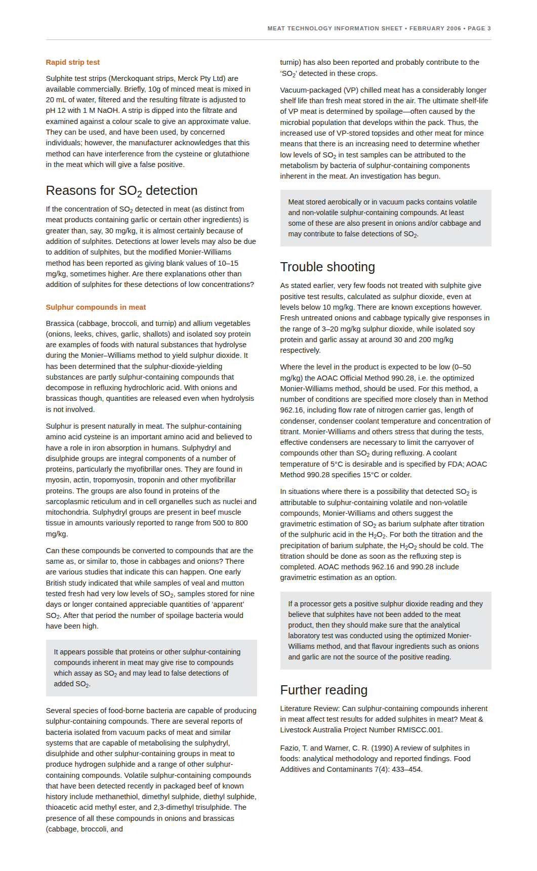MEAT TECHNOLOGY INFORMATION SHEET • FEBRUARY 2006 • PAGE 3
Rapid strip test
Sulphite test strips (Merckoquant strips, Merck Pty Ltd) are available commercially. Briefly, 10g of minced meat is mixed in 20 mL of water, filtered and the resulting filtrate is adjusted to pH 12 with 1 M NaOH. A strip is dipped into the filtrate and examined against a colour scale to give an approximate value. They can be used, and have been used, by concerned individuals; however, the manufacturer acknowledges that this method can have interference from the cysteine or glutathione in the meat which will give a false positive.
Reasons for SO2 detection
If the concentration of SO2 detected in meat (as distinct from meat products containing garlic or certain other ingredients) is greater than, say, 30 mg/kg, it is almost certainly because of addition of sulphites. Detections at lower levels may also be due to addition of sulphites, but the modified Monier-Williams method has been reported as giving blank values of 10–15 mg/kg, sometimes higher. Are there explanations other than addition of sulphites for these detections of low concentrations?
Sulphur compounds in meat
Brassica (cabbage, broccoli, and turnip) and allium vegetables (onions, leeks, chives, garlic, shallots) and isolated soy protein are examples of foods with natural substances that hydrolyse during the Monier–Williams method to yield sulphur dioxide. It has been determined that the sulphur-dioxide-yielding substances are partly sulphur-containing compounds that decompose in refluxing hydrochloric acid. With onions and brassicas though, quantities are released even when hydrolysis is not involved.
Sulphur is present naturally in meat. The sulphur-containing amino acid cysteine is an important amino acid and believed to have a role in iron absorption in humans. Sulphydryl and disulphide groups are integral components of a number of proteins, particularly the myofibrillar ones. They are found in myosin, actin, tropomyosin, troponin and other myofibrillar proteins. The groups are also found in proteins of the sarcoplasmic reticulum and in cell organelles such as nuclei and mitochondria. Sulphydryl groups are present in beef muscle tissue in amounts variously reported to range from 500 to 800 mg/kg.
Can these compounds be converted to compounds that are the same as, or similar to, those in cabbages and onions? There are various studies that indicate this can happen. One early British study indicated that while samples of veal and mutton tested fresh had very low levels of SO2, samples stored for nine days or longer contained appreciable quantities of ‘apparent’ SO2. After that period the number of spoilage bacteria would have been high.
It appears possible that proteins or other sulphur-containing compounds inherent in meat may give rise to compounds which assay as SO2 and may lead to false detections of added SO2.
Several species of food-borne bacteria are capable of producing sulphur-containing compounds. There are several reports of bacteria isolated from vacuum packs of meat and similar systems that are capable of metabolising the sulphydryl, disulphide and other sulphur-containing groups in meat to produce hydrogen sulphide and a range of other sulphur-containing compounds. Volatile sulphur-containing compounds that have been detected recently in packaged beef of known history include methanethiol, dimethyl sulphide, diethyl sulphide, thioacetic acid methyl ester, and 2,3-dimethyl trisulphide. The presence of all these compounds in onions and brassicas (cabbage, broccoli, and
turnip) has also been reported and probably contribute to the ‘SO2’ detected in these crops.
Vacuum-packaged (VP) chilled meat has a considerably longer shelf life than fresh meat stored in the air. The ultimate shelf-life of VP meat is determined by spoilage—often caused by the microbial population that develops within the pack. Thus, the increased use of VP-stored topsides and other meat for mince means that there is an increasing need to determine whether low levels of SO2 in test samples can be attributed to the metabolism by bacteria of sulphur-containing components inherent in the meat. An investigation has begun.
Meat stored aerobically or in vacuum packs contains volatile and non-volatile sulphur-containing compounds. At least some of these are also present in onions and/or cabbage and may contribute to false detections of SO2.
Trouble shooting
As stated earlier, very few foods not treated with sulphite give positive test results, calculated as sulphur dioxide, even at levels below 10 mg/kg. There are known exceptions however. Fresh untreated onions and cabbage typically give responses in the range of 3–20 mg/kg sulphur dioxide, while isolated soy protein and garlic assay at around 30 and 200 mg/kg respectively.
Where the level in the product is expected to be low (0–50 mg/kg) the AOAC Official Method 990.28, i.e. the optimized Monier-Williams method, should be used. For this method, a number of conditions are specified more closely than in Method 962.16, including flow rate of nitrogen carrier gas, length of condenser, condenser coolant temperature and concentration of titrant. Monier-Williams and others stress that during the tests, effective condensers are necessary to limit the carryover of compounds other than SO2 during refluxing. A coolant temperature of 5°C is desirable and is specified by FDA; AOAC Method 990.28 specifies 15°C or colder.
In situations where there is a possibility that detected SO2 is attributable to sulphur-containing volatile and non-volatile compounds, Monier-Williams and others suggest the gravimetric estimation of SO2 as barium sulphate after titration of the sulphuric acid in the H2O2. For both the titration and the precipitation of barium sulphate, the H2O2 should be cold. The titration should be done as soon as the refluxing step is completed. AOAC methods 962.16 and 990.28 include gravimetric estimation as an option.
If a processor gets a positive sulphur dioxide reading and they believe that sulphites have not been added to the meat product, then they should make sure that the analytical laboratory test was conducted using the optimized Monier-Williams method, and that flavour ingredients such as onions and garlic are not the source of the positive reading.
Further reading
Literature Review: Can sulphur-containing compounds inherent in meat affect test results for added sulphites in meat? Meat & Livestock Australia Project Number RMISCC.001.
Fazio, T. and Warner, C. R. (1990) A review of sulphites in foods: analytical methodology and reported findings. Food Additives and Contaminants 7(4): 433–454.